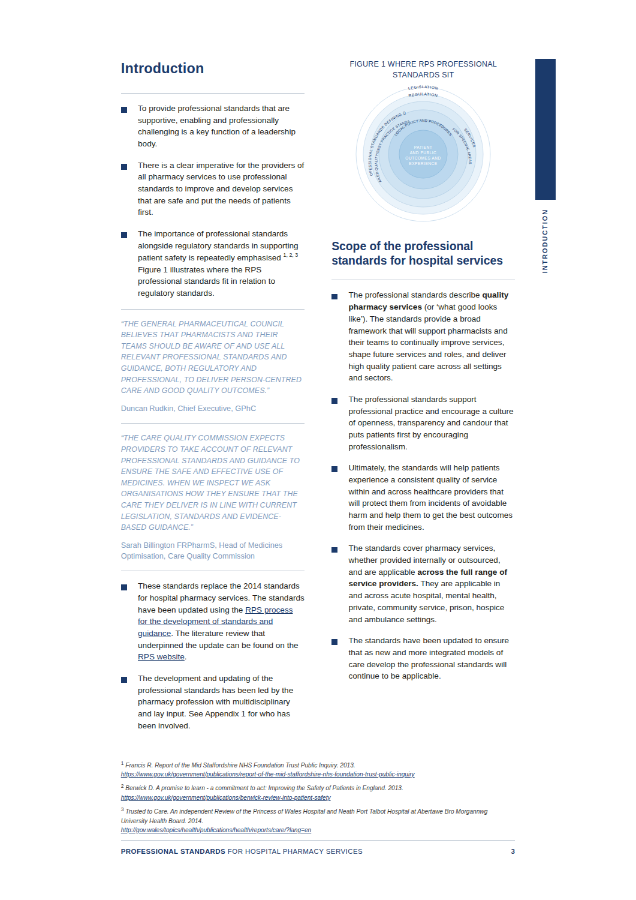Introduction
Introduction
To provide professional standards that are supportive, enabling and professionally challenging is a key function of a leadership body.
There is a clear imperative for the providers of all pharmacy services to use professional standards to improve and develop services that are safe and put the needs of patients first.
The importance of professional standards alongside regulatory standards in supporting patient safety is repeatedly emphasised 1, 2, 3 Figure 1 illustrates where the RPS professional standards fit in relation to regulatory standards.
“The General Pharmaceutical Council believes that pharmacists and their teams should be aware of and use all relevant professional standards and guidance, both regulatory and professional, to deliver person-centred care and good quality outcomes.”
Duncan Rudkin, Chief Executive, GPhC
“The Care Quality Commission expects providers to take account of relevant professional standards and guidance to ensure the safe and effective use of medicines. When we inspect we ask organisations how they ensure that the care they deliver is in line with current legislation, standards and evidence-based guidance.”
Sarah Billington FRPharmS, Head of Medicines Optimisation, Care Quality Commission
These standards replace the 2014 standards for hospital pharmacy services. The standards have been updated using the RPS process for the development of standards and guidance. The literature review that underpinned the update can be found on the RPS website.
The development and updating of the professional standards has been led by the pharmacy profession with multidisciplinary and lay input. See Appendix 1 for who has been involved.
Figure 1 Where RPS professional standards sit
LEGISLATION REGULATION RPS PROFESSIONAL STANDARDS DEFINING QUALITY SERVICES DETAILED QUALITY/BEST PRACTICE STANDARDS FOR SPECIFIC AREAS LOCAL POLICY AND PROCEDURES PATIENT AND PUBLIC OUTCOMES AND EXPERIENCE
Scope of the professional standards for hospital services
The professional standards describe quality pharmacy services (or ‘what good looks like’). The standards provide a broad framework that will support pharmacists and their teams to continually improve services, shape future services and roles, and deliver high quality patient care across all settings and sectors.
The professional standards support professional practice and encourage a culture of openness, transparency and candour that puts patients first by encouraging professionalism.
Ultimately, the standards will help patients experience a consistent quality of service within and across healthcare providers that will protect them from incidents of avoidable harm and help them to get the best outcomes from their medicines.
The standards cover pharmacy services, whether provided internally or outsourced, and are applicable across the full range of service providers. They are applicable in and across acute hospital, mental health, private, community service, prison, hospice and ambulance settings.
The standards have been updated to ensure that as new and more integrated models of care develop the professional standards will continue to be applicable.
1 Francis R. Report of the Mid Staffordshire NHS Foundation Trust Public Inquiry. 2013.
https://www.gov.uk/government/publications/report-of-the-mid-staffordshire-nhs-foundation-trust-public-inquiry
2 Berwick D. A promise to learn - a commitment to act: Improving the Safety of Patients in England. 2013.
https://www.gov.uk/government/publications/berwick-review-into-patient-safety
3 Trusted to Care. An independent Review of the Princess of Wales Hospital and Neath Port Talbot Hospital at Abertawe Bro Morgannwg University Health Board. 2014.
http://gov.wales/topics/health/publications/health/reports/care/?lang=en
Professional Standards for Hospital Pharmacy Services
3